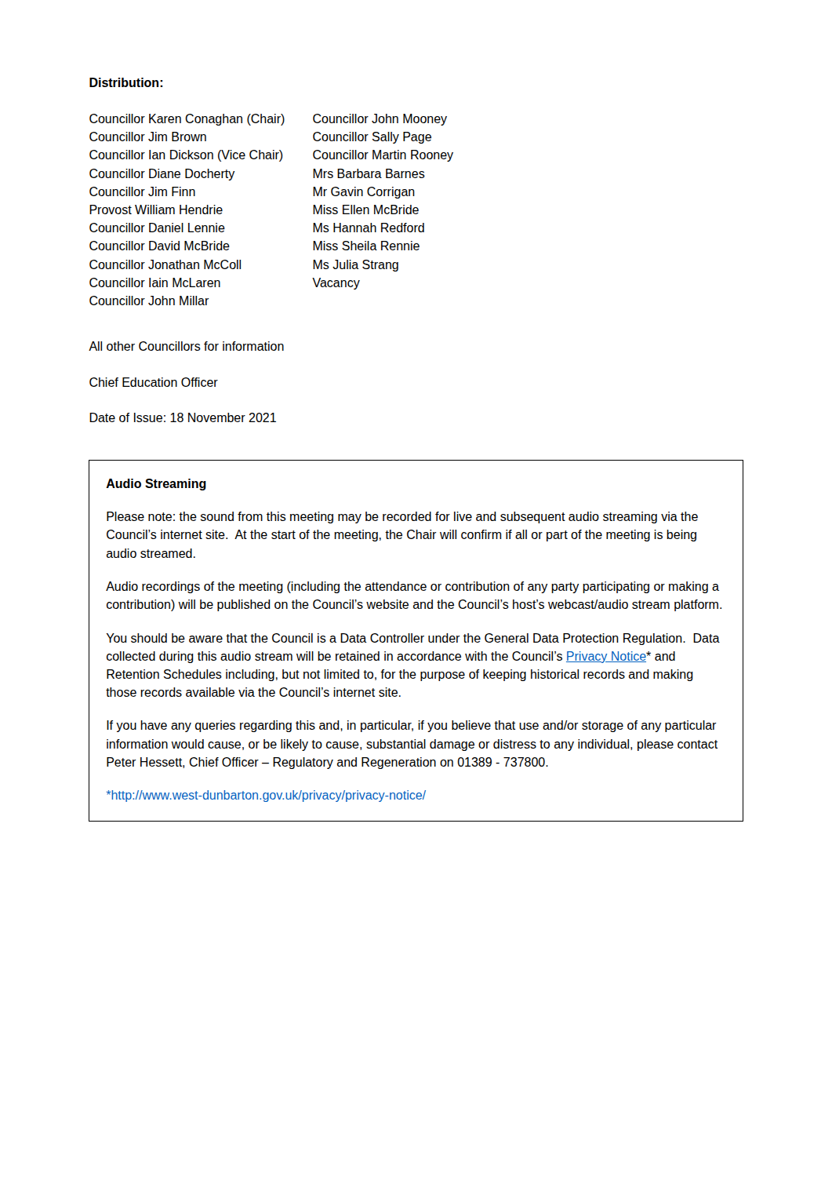Distribution:
Councillor Karen Conaghan (Chair)
Councillor John Mooney
Councillor Jim Brown
Councillor Sally Page
Councillor Ian Dickson (Vice Chair)
Councillor Martin Rooney
Councillor Diane Docherty
Mrs Barbara Barnes
Councillor Jim Finn
Mr Gavin Corrigan
Provost William Hendrie
Miss Ellen McBride
Councillor Daniel Lennie
Ms Hannah Redford
Councillor David McBride
Miss Sheila Rennie
Councillor Jonathan McColl
Ms Julia Strang
Councillor Iain McLaren
Vacancy
Councillor John Millar
All other Councillors for information
Chief Education Officer
Date of Issue: 18 November 2021
Audio Streaming
Please note: the sound from this meeting may be recorded for live and subsequent audio streaming via the Council’s internet site. At the start of the meeting, the Chair will confirm if all or part of the meeting is being audio streamed.
Audio recordings of the meeting (including the attendance or contribution of any party participating or making a contribution) will be published on the Council’s website and the Council’s host’s webcast/audio stream platform.
You should be aware that the Council is a Data Controller under the General Data Protection Regulation. Data collected during this audio stream will be retained in accordance with the Council’s Privacy Notice* and Retention Schedules including, but not limited to, for the purpose of keeping historical records and making those records available via the Council’s internet site.
If you have any queries regarding this and, in particular, if you believe that use and/or storage of any particular information would cause, or be likely to cause, substantial damage or distress to any individual, please contact Peter Hessett, Chief Officer – Regulatory and Regeneration on 01389 - 737800.
*http://www.west-dunbarton.gov.uk/privacy/privacy-notice/